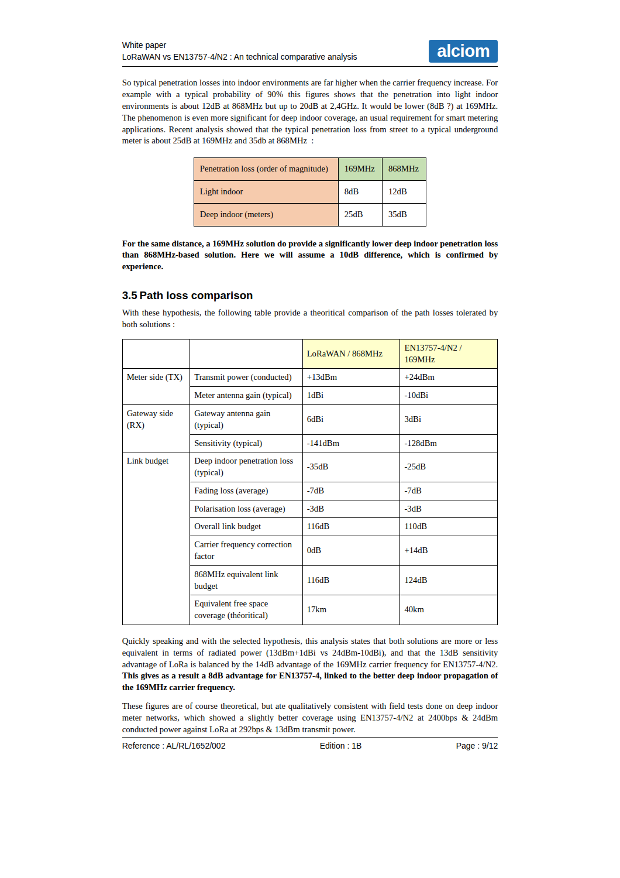White paper
LoRaWAN vs EN13757-4/N2 : An technical comparative analysis
alciom
So typical penetration losses into indoor environments are far higher when the carrier frequency increase. For example with a typical probability of 90% this figures shows that the penetration into light indoor environments is about 12dB at 868MHz but up to 20dB at 2,4GHz. It would be lower (8dB ?) at 169MHz. The phenomenon is even more significant for deep indoor coverage, an usual requirement for smart metering applications. Recent analysis showed that the typical penetration loss from street to a typical underground meter is about 25dB at 169MHz and 35db at 868MHz :
| Penetration loss (order of magnitude) | 169MHz | 868MHz |
| --- | --- | --- |
| Light indoor | 8dB | 12dB |
| Deep indoor (meters) | 25dB | 35dB |
For the same distance, a 169MHz solution do provide a significantly lower deep indoor penetration loss than 868MHz-based solution. Here we will assume a 10dB difference, which is confirmed by experience.
3.5 Path loss comparison
With these hypothesis, the following table provide a theoritical comparison of the path losses tolerated by both solutions :
| | | LoRaWAN / 868MHz | EN13757-4/N2 / 169MHz |
| --- | --- | --- | --- |
| Meter side (TX) | Transmit power (conducted) | +13dBm | +24dBm |
| Meter antenna gain (typical) | 1dBi | -10dBi |
| Gateway side (RX) | Gateway antenna gain (typical) | 6dBi | 3dBi |
| Sensitivity (typical) | -141dBm | -128dBm |
| Link budget | Deep indoor penetration loss (typical) | -35dB | -25dB |
| Fading loss (average) | -7dB | -7dB |
| Polarisation loss (average) | -3dB | -3dB |
| Overall link budget | 116dB | 110dB |
| Carrier frequency correction factor | 0dB | +14dB |
| 868MHz equivalent link budget | 116dB | 124dB |
| Equivalent free space coverage (théoritical) | 17km | 40km |
Quickly speaking and with the selected hypothesis, this analysis states that both solutions are more or less equivalent in terms of radiated power (13dBm+1dBi vs 24dBm-10dBi), and that the 13dB sensitivity advantage of LoRa is balanced by the 14dB advantage of the 169MHz carrier frequency for EN13757-4/N2. This gives as a result a 8dB advantage for EN13757-4, linked to the better deep indoor propagation of the 169MHz carrier frequency.
These figures are of course theoretical, but ate qualitatively consistent with field tests done on deep indoor meter networks, which showed a slightly better coverage using EN13757-4/N2 at 2400bps & 24dBm conducted power against LoRa at 292bps & 13dBm transmit power.
Reference : AL/RL/1652/002 Edition : 1B Page : 9/12